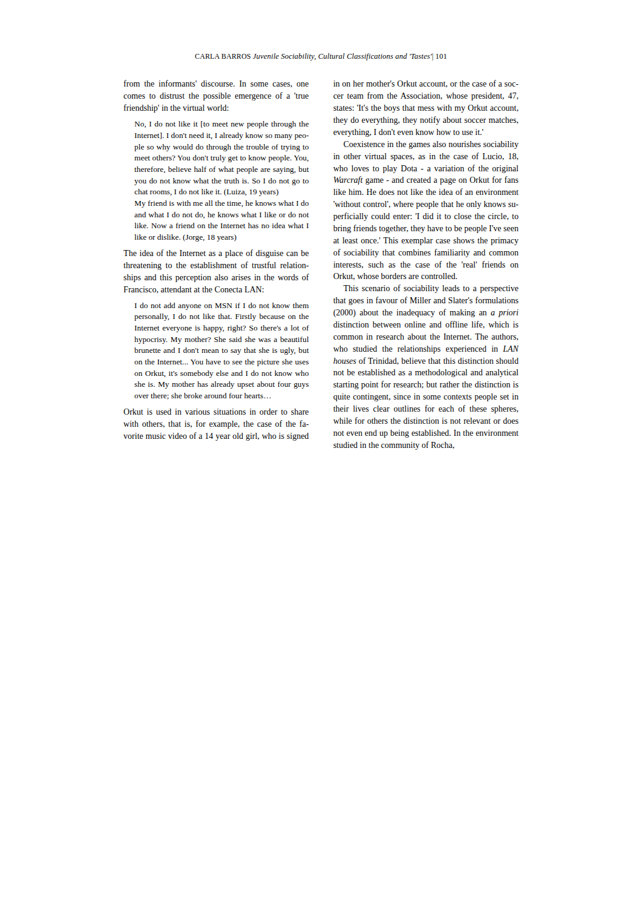Carla Barros Juvenile Sociability, Cultural Classifications and 'Tastes'| 101
from the informants' discourse. In some cases, one comes to distrust the possible emergence of a 'true friendship' in the virtual world:
No, I do not like it [to meet new people through the Internet]. I don't need it, I already know so many people so why would do through the trouble of trying to meet others? You don't truly get to know people. You, therefore, believe half of what people are saying, but you do not know what the truth is. So I do not go to chat rooms, I do not like it. (Luiza, 19 years)
My friend is with me all the time, he knows what I do and what I do not do, he knows what I like or do not like. Now a friend on the Internet has no idea what I like or dislike. (Jorge, 18 years)
The idea of the Internet as a place of disguise can be threatening to the establishment of trustful relationships and this perception also arises in the words of Francisco, attendant at the Conecta LAN:
I do not add anyone on MSN if I do not know them personally, I do not like that. Firstly because on the Internet everyone is happy, right? So there's a lot of hypocrisy. My mother? She said she was a beautiful brunette and I don't mean to say that she is ugly, but on the Internet... You have to see the picture she uses on Orkut, it's somebody else and I do not know who she is. My mother has already upset about four guys over there; she broke around four hearts…
Orkut is used in various situations in order to share with others, that is, for example, the case of the favorite music video of a 14 year old girl, who is signed in on her mother's Orkut account, or the case of a soccer team from the Association, whose president, 47, states: 'It's the boys that mess with my Orkut account, they do everything, they notify about soccer matches, everything, I don't even know how to use it.'
Coexistence in the games also nourishes sociability in other virtual spaces, as in the case of Lucio, 18, who loves to play Dota - a variation of the original Warcraft game - and created a page on Orkut for fans like him. He does not like the idea of an environment 'without control', where people that he only knows superficially could enter: 'I did it to close the circle, to bring friends together, they have to be people I've seen at least once.' This exemplar case shows the primacy of sociability that combines familiarity and common interests, such as the case of the 'real' friends on Orkut, whose borders are controlled.
This scenario of sociability leads to a perspective that goes in favour of Miller and Slater's formulations (2000) about the inadequacy of making an a priori distinction between online and offline life, which is common in research about the Internet. The authors, who studied the relationships experienced in LAN houses of Trinidad, believe that this distinction should not be established as a methodological and analytical starting point for research; but rather the distinction is quite contingent, since in some contexts people set in their lives clear outlines for each of these spheres, while for others the distinction is not relevant or does not even end up being established. In the environment studied in the community of Rocha,